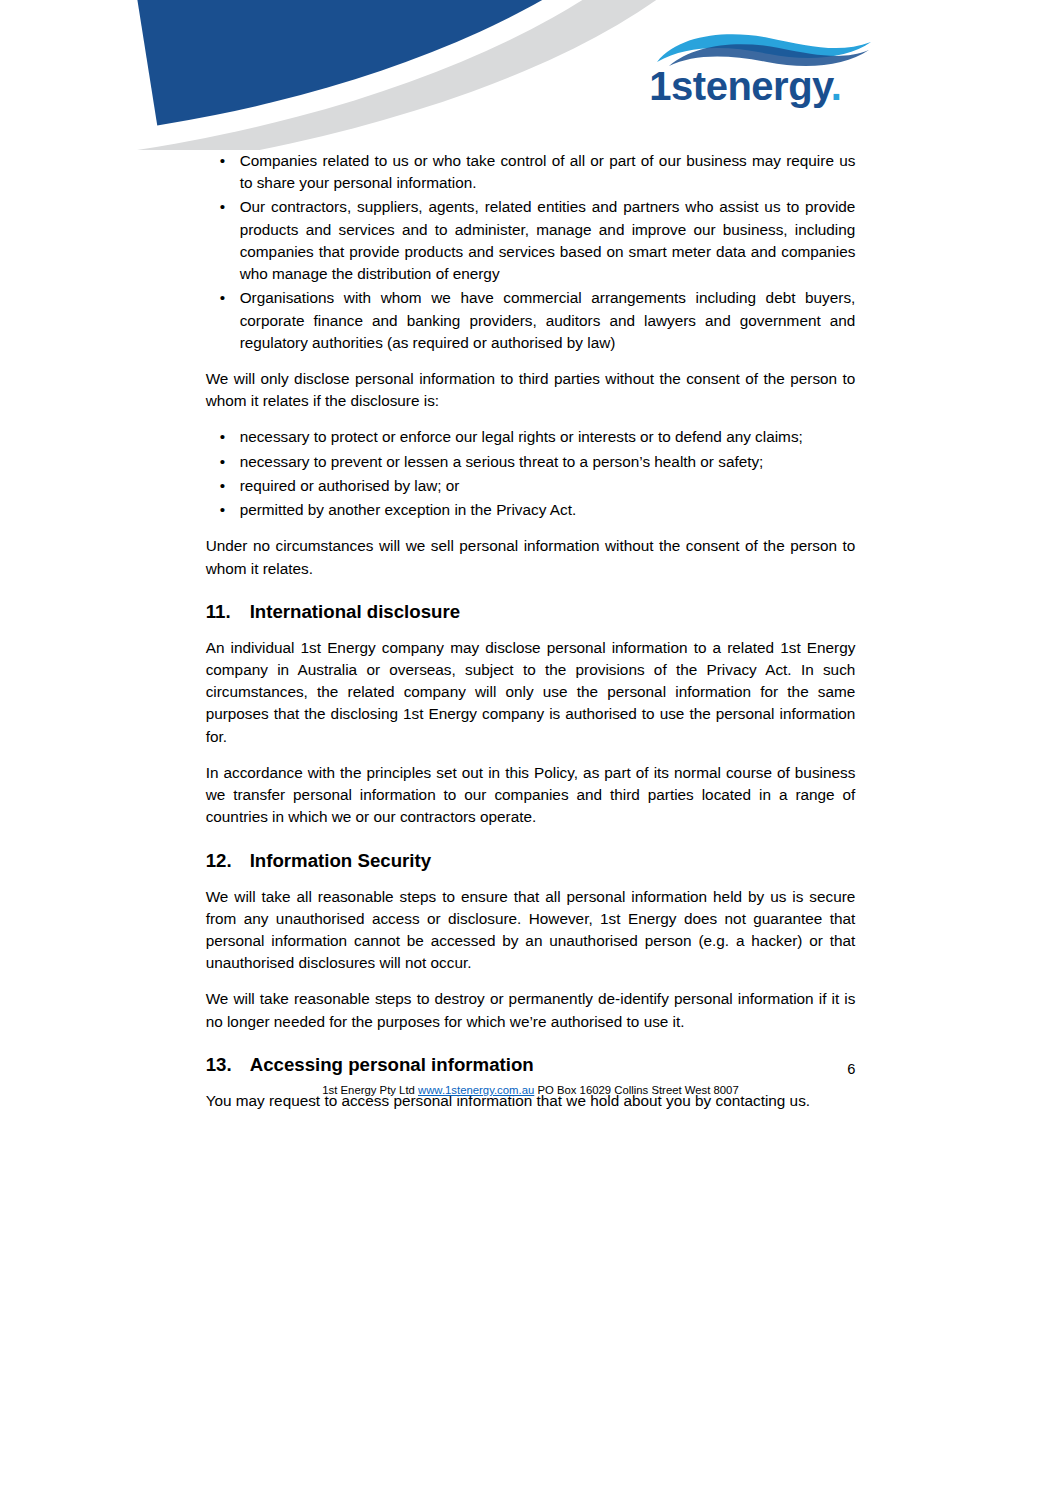1stenergy.
Companies related to us or who take control of all or part of our business may require us to share your personal information.
Our contractors, suppliers, agents, related entities and partners who assist us to provide products and services and to administer, manage and improve our business, including companies that provide products and services based on smart meter data and companies who manage the distribution of energy
Organisations with whom we have commercial arrangements including debt buyers, corporate finance and banking providers, auditors and lawyers and government and regulatory authorities (as required or authorised by law)
We will only disclose personal information to third parties without the consent of the person to whom it relates if the disclosure is:
necessary to protect or enforce our legal rights or interests or to defend any claims;
necessary to prevent or lessen a serious threat to a person’s health or safety;
required or authorised by law; or
permitted by another exception in the Privacy Act.
Under no circumstances will we sell personal information without the consent of the person to whom it relates.
11. International disclosure
An individual 1st Energy company may disclose personal information to a related 1st Energy company in Australia or overseas, subject to the provisions of the Privacy Act. In such circumstances, the related company will only use the personal information for the same purposes that the disclosing 1st Energy company is authorised to use the personal information for.
In accordance with the principles set out in this Policy, as part of its normal course of business we transfer personal information to our companies and third parties located in a range of countries in which we or our contractors operate.
12. Information Security
We will take all reasonable steps to ensure that all personal information held by us is secure from any unauthorised access or disclosure. However, 1st Energy does not guarantee that personal information cannot be accessed by an unauthorised person (e.g. a hacker) or that unauthorised disclosures will not occur.
We will take reasonable steps to destroy or permanently de-identify personal information if it is no longer needed for the purposes for which we’re authorised to use it.
13. Accessing personal information
You may request to access personal information that we hold about you by contacting us.
6
1st Energy Pty Ltd www.1stenergy.com.au PO Box 16029 Collins Street West 8007